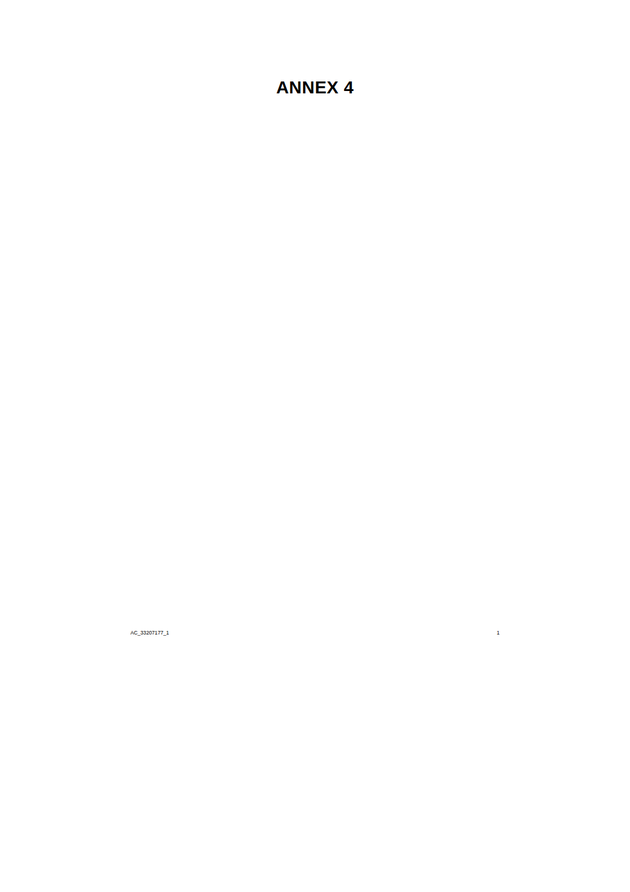ANNEX 4
AC_33207177_1 1